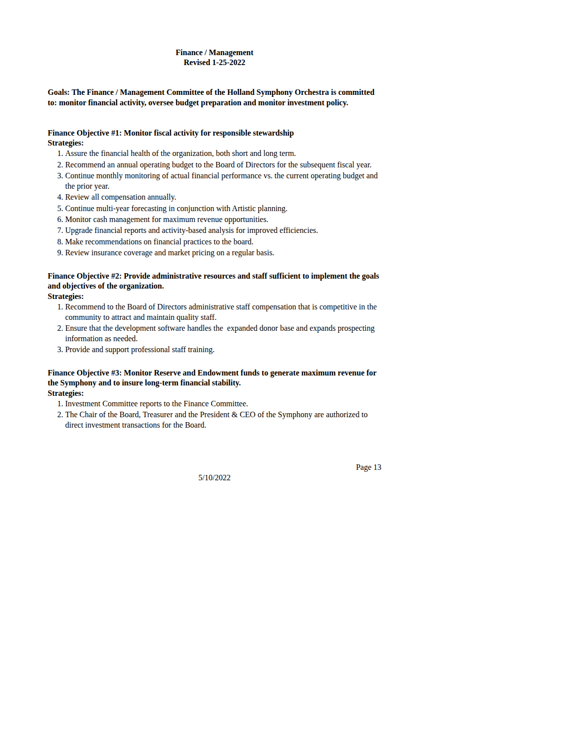Finance / Management
Revised 1-25-2022
Goals: The Finance / Management Committee of the Holland Symphony Orchestra is committed to: monitor financial activity, oversee budget preparation and monitor investment policy.
Finance Objective #1: Monitor fiscal activity for responsible stewardship
Strategies:
Assure the financial health of the organization, both short and long term.
Recommend an annual operating budget to the Board of Directors for the subsequent fiscal year.
Continue monthly monitoring of actual financial performance vs. the current operating budget and the prior year.
Review all compensation annually.
Continue multi-year forecasting in conjunction with Artistic planning.
Monitor cash management for maximum revenue opportunities.
Upgrade financial reports and activity-based analysis for improved efficiencies.
Make recommendations on financial practices to the board.
Review insurance coverage and market pricing on a regular basis.
Finance Objective #2: Provide administrative resources and staff sufficient to implement the goals and objectives of the organization.
Strategies:
Recommend to the Board of Directors administrative staff compensation that is competitive in the community to attract and maintain quality staff.
Ensure that the development software handles the expanded donor base and expands prospecting information as needed.
Provide and support professional staff training.
Finance Objective #3: Monitor Reserve and Endowment funds to generate maximum revenue for the Symphony and to insure long-term financial stability.
Strategies:
Investment Committee reports to the Finance Committee.
The Chair of the Board, Treasurer and the President & CEO of the Symphony are authorized to direct investment transactions for the Board.
Page 13
5/10/2022